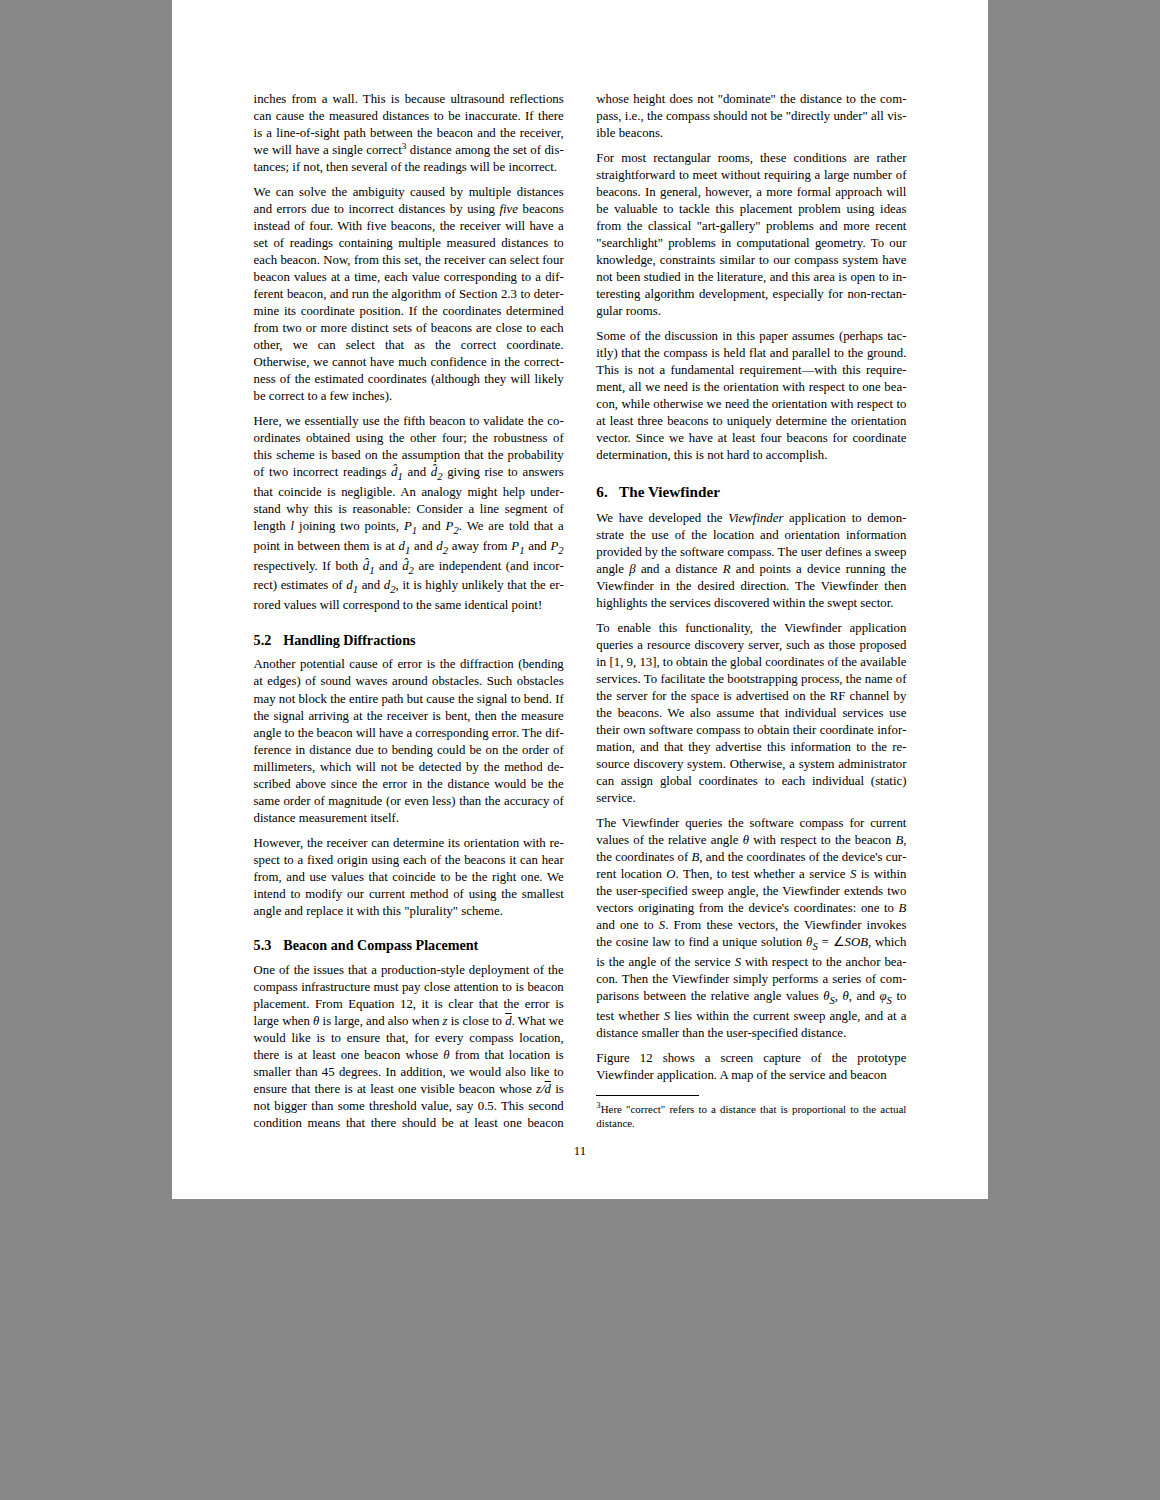inches from a wall. This is because ultrasound reflections can cause the measured distances to be inaccurate. If there is a line-of-sight path between the beacon and the receiver, we will have a single correct3 distance among the set of distances; if not, then several of the readings will be incorrect.
We can solve the ambiguity caused by multiple distances and errors due to incorrect distances by using five beacons instead of four. With five beacons, the receiver will have a set of readings containing multiple measured distances to each beacon. Now, from this set, the receiver can select four beacon values at a time, each value corresponding to a different beacon, and run the algorithm of Section 2.3 to determine its coordinate position. If the coordinates determined from two or more distinct sets of beacons are close to each other, we can select that as the correct coordinate. Otherwise, we cannot have much confidence in the correctness of the estimated coordinates (although they will likely be correct to a few inches).
Here, we essentially use the fifth beacon to validate the coordinates obtained using the other four; the robustness of this scheme is based on the assumption that the probability of two incorrect readings d̂1 and d̂2 giving rise to answers that coincide is negligible. An analogy might help understand why this is reasonable: Consider a line segment of length l joining two points, P1 and P2. We are told that a point in between them is at d1 and d2 away from P1 and P2 respectively. If both d̂1 and d̂2 are independent (and incorrect) estimates of d1 and d2, it is highly unlikely that the errored values will correspond to the same identical point!
5.2 Handling Diffractions
Another potential cause of error is the diffraction (bending at edges) of sound waves around obstacles. Such obstacles may not block the entire path but cause the signal to bend. If the signal arriving at the receiver is bent, then the measure angle to the beacon will have a corresponding error. The difference in distance due to bending could be on the order of millimeters, which will not be detected by the method described above since the error in the distance would be the same order of magnitude (or even less) than the accuracy of distance measurement itself.
However, the receiver can determine its orientation with respect to a fixed origin using each of the beacons it can hear from, and use values that coincide to be the right one. We intend to modify our current method of using the smallest angle and replace it with this "plurality" scheme.
5.3 Beacon and Compass Placement
One of the issues that a production-style deployment of the compass infrastructure must pay close attention to is beacon placement. From Equation 12, it is clear that the error is large when θ is large, and also when z is close to d. What we would like is to ensure that, for every compass location, there is at least one beacon whose θ from that location is smaller than 45 degrees. In addition, we would also like to ensure that there is at least one visible beacon whose z/d is not bigger than some threshold value, say 0.5. This second condition means that there should be at least one beacon whose height does not "dominate" the distance to the compass, i.e., the compass should not be "directly under" all visible beacons.
For most rectangular rooms, these conditions are rather straightforward to meet without requiring a large number of beacons. In general, however, a more formal approach will be valuable to tackle this placement problem using ideas from the classical "art-gallery" problems and more recent "searchlight" problems in computational geometry. To our knowledge, constraints similar to our compass system have not been studied in the literature, and this area is open to interesting algorithm development, especially for non-rectangular rooms.
Some of the discussion in this paper assumes (perhaps tacitly) that the compass is held flat and parallel to the ground. This is not a fundamental requirement—with this requirement, all we need is the orientation with respect to one beacon, while otherwise we need the orientation with respect to at least three beacons to uniquely determine the orientation vector. Since we have at least four beacons for coordinate determination, this is not hard to accomplish.
6. The Viewfinder
We have developed the Viewfinder application to demonstrate the use of the location and orientation information provided by the software compass. The user defines a sweep angle β and a distance R and points a device running the Viewfinder in the desired direction. The Viewfinder then highlights the services discovered within the swept sector.
To enable this functionality, the Viewfinder application queries a resource discovery server, such as those proposed in [1, 9, 13], to obtain the global coordinates of the available services. To facilitate the bootstrapping process, the name of the server for the space is advertised on the RF channel by the beacons. We also assume that individual services use their own software compass to obtain their coordinate information, and that they advertise this information to the resource discovery system. Otherwise, a system administrator can assign global coordinates to each individual (static) service.
The Viewfinder queries the software compass for current values of the relative angle θ with respect to the beacon B, the coordinates of B, and the coordinates of the device's current location O. Then, to test whether a service S is within the user-specified sweep angle, the Viewfinder extends two vectors originating from the device's coordinates: one to B and one to S. From these vectors, the Viewfinder invokes the cosine law to find a unique solution θS = ∠SOB, which is the angle of the service S with respect to the anchor beacon. Then the Viewfinder simply performs a series of comparisons between the relative angle values θS, θ, and φS to test whether S lies within the current sweep angle, and at a distance smaller than the user-specified distance.
Figure 12 shows a screen capture of the prototype Viewfinder application. A map of the service and beacon
3Here "correct" refers to a distance that is proportional to the actual distance.
11